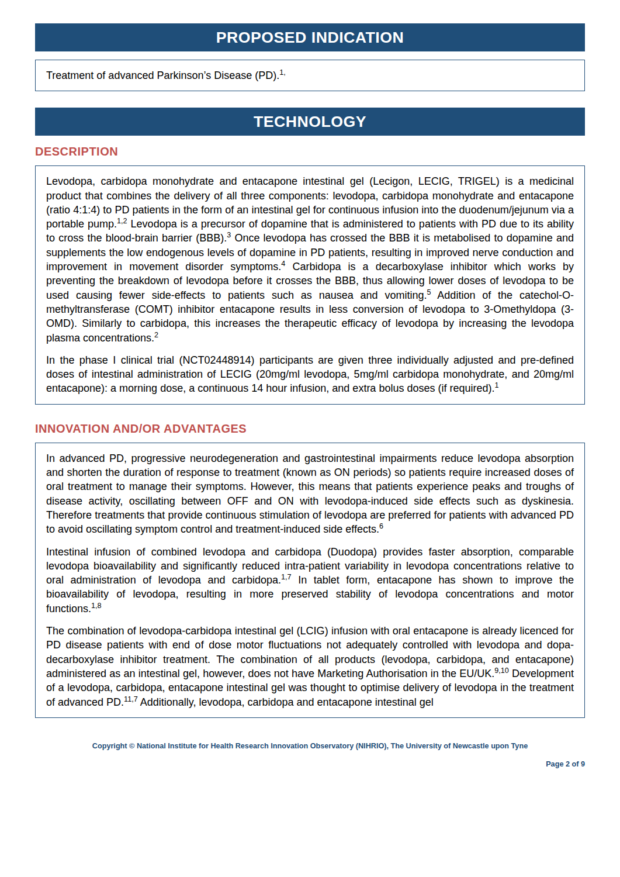PROPOSED INDICATION
Treatment of advanced Parkinson’s Disease (PD).1,
TECHNOLOGY
DESCRIPTION
Levodopa, carbidopa monohydrate and entacapone intestinal gel (Lecigon, LECIG, TRIGEL) is a medicinal product that combines the delivery of all three components: levodopa, carbidopa monohydrate and entacapone (ratio 4:1:4) to PD patients in the form of an intestinal gel for continuous infusion into the duodenum/jejunum via a portable pump.1,2 Levodopa is a precursor of dopamine that is administered to patients with PD due to its ability to cross the blood-brain barrier (BBB).3 Once levodopa has crossed the BBB it is metabolised to dopamine and supplements the low endogenous levels of dopamine in PD patients, resulting in improved nerve conduction and improvement in movement disorder symptoms.4 Carbidopa is a decarboxylase inhibitor which works by preventing the breakdown of levodopa before it crosses the BBB, thus allowing lower doses of levodopa to be used causing fewer side-effects to patients such as nausea and vomiting.5 Addition of the catechol-O-methyltransferase (COMT) inhibitor entacapone results in less conversion of levodopa to 3-Omethyldopa (3-OMD). Similarly to carbidopa, this increases the therapeutic efficacy of levodopa by increasing the levodopa plasma concentrations.2
In the phase I clinical trial (NCT02448914) participants are given three individually adjusted and pre-defined doses of intestinal administration of LECIG (20mg/ml levodopa, 5mg/ml carbidopa monohydrate, and 20mg/ml entacapone): a morning dose, a continuous 14 hour infusion, and extra bolus doses (if required).1
INNOVATION AND/OR ADVANTAGES
In advanced PD, progressive neurodegeneration and gastrointestinal impairments reduce levodopa absorption and shorten the duration of response to treatment (known as ON periods) so patients require increased doses of oral treatment to manage their symptoms. However, this means that patients experience peaks and troughs of disease activity, oscillating between OFF and ON with levodopa-induced side effects such as dyskinesia. Therefore treatments that provide continuous stimulation of levodopa are preferred for patients with advanced PD to avoid oscillating symptom control and treatment-induced side effects.6
Intestinal infusion of combined levodopa and carbidopa (Duodopa) provides faster absorption, comparable levodopa bioavailability and significantly reduced intra-patient variability in levodopa concentrations relative to oral administration of levodopa and carbidopa.1,7 In tablet form, entacapone has shown to improve the bioavailability of levodopa, resulting in more preserved stability of levodopa concentrations and motor functions.1,8
The combination of levodopa-carbidopa intestinal gel (LCIG) infusion with oral entacapone is already licenced for PD disease patients with end of dose motor fluctuations not adequately controlled with levodopa and dopa-decarboxylase inhibitor treatment. The combination of all products (levodopa, carbidopa, and entacapone) administered as an intestinal gel, however, does not have Marketing Authorisation in the EU/UK.9,10 Development of a levodopa, carbidopa, entacapone intestinal gel was thought to optimise delivery of levodopa in the treatment of advanced PD.11,7 Additionally, levodopa, carbidopa and entacapone intestinal gel
Copyright © National Institute for Health Research Innovation Observatory (NIHRIO), The University of Newcastle upon Tyne
Page 2 of 9